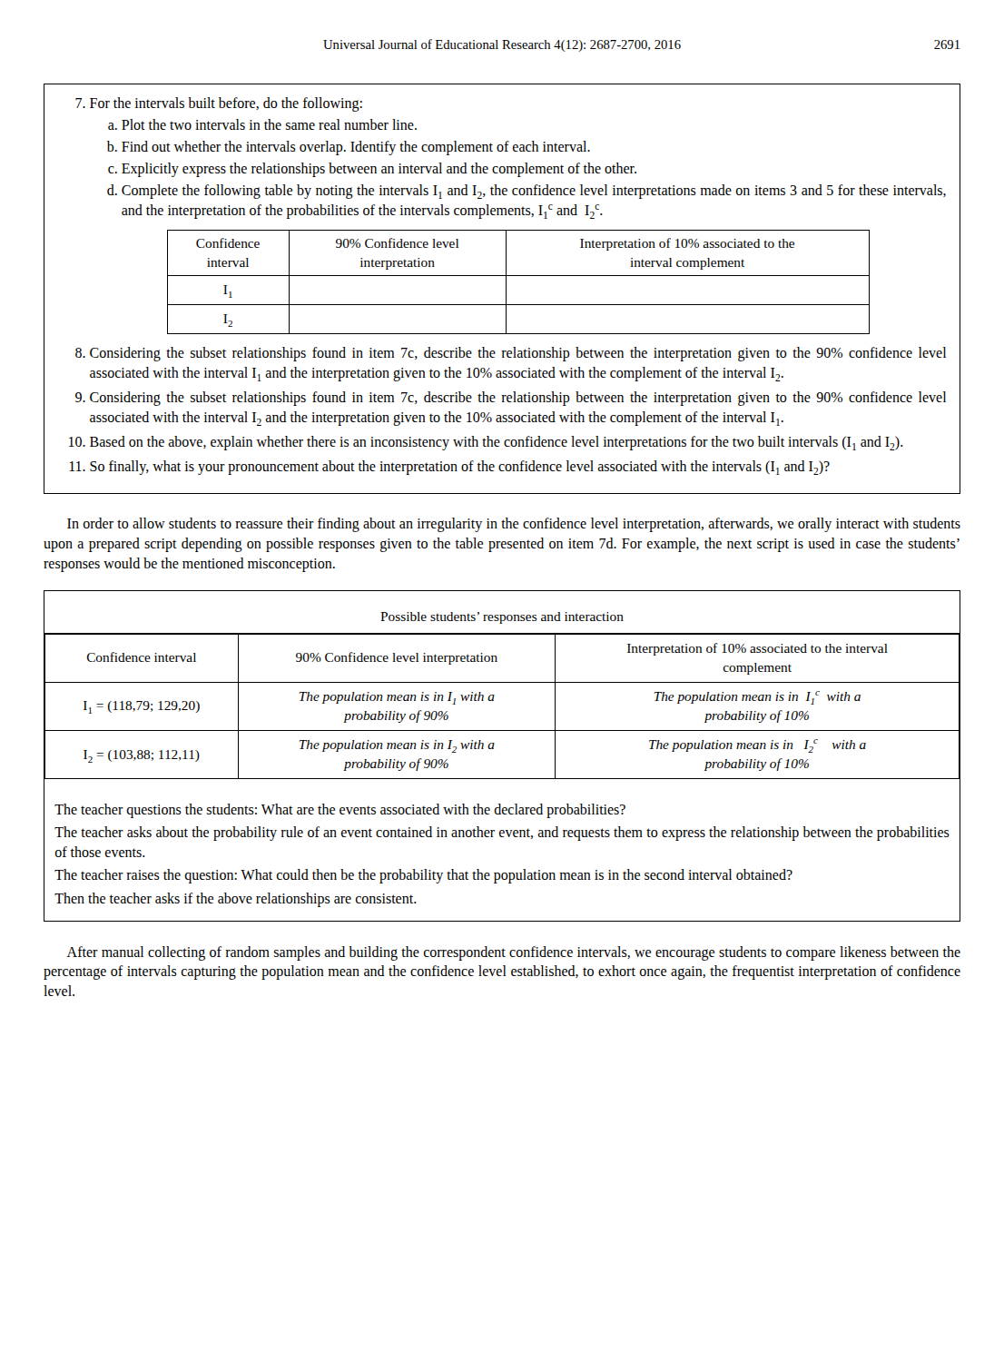Universal Journal of Educational Research 4(12): 2687-2700, 2016 2691
For the intervals built before, do the following:
Plot the two intervals in the same real number line.
Find out whether the intervals overlap. Identify the complement of each interval.
Explicitly express the relationships between an interval and the complement of the other.
Complete the following table by noting the intervals I1 and I2, the confidence level interpretations made on items 3 and 5 for these intervals, and the interpretation of the probabilities of the intervals complements, I1c and I2c.
| Confidence interval | 90% Confidence level interpretation | Interpretation of 10% associated to the interval complement |
| --- | --- | --- |
| I 1 | | |
| I 2 | | |
Considering the subset relationships found in item 7c, describe the relationship between the interpretation given to the 90% confidence level associated with the interval I1 and the interpretation given to the 10% associated with the complement of the interval I2.
Considering the subset relationships found in item 7c, describe the relationship between the interpretation given to the 90% confidence level associated with the interval I2 and the interpretation given to the 10% associated with the complement of the interval I1.
Based on the above, explain whether there is an inconsistency with the confidence level interpretations for the two built intervals (I1 and I2).
So finally, what is your pronouncement about the interpretation of the confidence level associated with the intervals (I1 and I2)?
In order to allow students to reassure their finding about an irregularity in the confidence level interpretation, afterwards, we orally interact with students upon a prepared script depending on possible responses given to the table presented on item 7d. For example, the next script is used in case the students’ responses would be the mentioned misconception.
Possible students’ responses and interaction
| Confidence interval | 90% Confidence level interpretation | Interpretation of 10% associated to the interval complement |
| --- | --- | --- |
| I 1 = (118,79; 129,20) | The population mean is in I 1 with a probability of 90% | The population mean is in I 1 c with a probability of 10% |
| I 2 = (103,88; 112,11) | The population mean is in I 2 with a probability of 90% | The population mean is in I 2 c with a probability of 10% |
The teacher questions the students: What are the events associated with the declared probabilities?
The teacher asks about the probability rule of an event contained in another event, and requests them to express the relationship between the probabilities of those events.
The teacher raises the question: What could then be the probability that the population mean is in the second interval obtained?
Then the teacher asks if the above relationships are consistent.
After manual collecting of random samples and building the correspondent confidence intervals, we encourage students to compare likeness between the percentage of intervals capturing the population mean and the confidence level established, to exhort once again, the frequentist interpretation of confidence level.